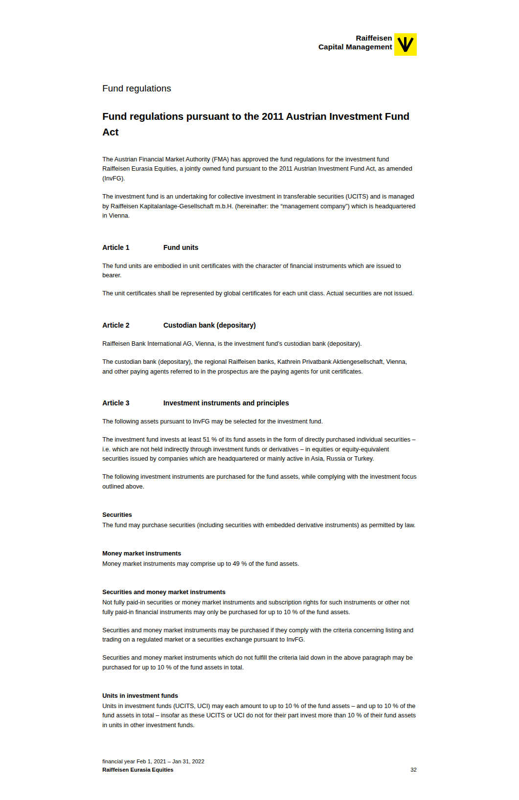Raiffeisen
Capital Management
Fund regulations
Fund regulations pursuant to the 2011 Austrian Investment Fund Act
The Austrian Financial Market Authority (FMA) has approved the fund regulations for the investment fund Raiffeisen Eurasia Equities, a jointly owned fund pursuant to the 2011 Austrian Investment Fund Act, as amended (InvFG).
The investment fund is an undertaking for collective investment in transferable securities (UCITS) and is managed by Raiffeisen Kapitalanlage-Gesellschaft m.b.H. (hereinafter: the “management company”) which is headquartered in Vienna.
Article 1 Fund units
The fund units are embodied in unit certificates with the character of financial instruments which are issued to bearer.
The unit certificates shall be represented by global certificates for each unit class. Actual securities are not issued.
Article 2 Custodian bank (depositary)
Raiffeisen Bank International AG, Vienna, is the investment fund’s custodian bank (depositary).
The custodian bank (depositary), the regional Raiffeisen banks, Kathrein Privatbank Aktiengesellschaft, Vienna, and other paying agents referred to in the prospectus are the paying agents for unit certificates.
Article 3 Investment instruments and principles
The following assets pursuant to InvFG may be selected for the investment fund.
The investment fund invests at least 51 % of its fund assets in the form of directly purchased individual securities – i.e. which are not held indirectly through investment funds or derivatives – in equities or equity-equivalent securities issued by companies which are headquartered or mainly active in Asia, Russia or Turkey.
The following investment instruments are purchased for the fund assets, while complying with the investment focus outlined above.
Securities
The fund may purchase securities (including securities with embedded derivative instruments) as permitted by law.
Money market instruments
Money market instruments may comprise up to 49 % of the fund assets.
Securities and money market instruments
Not fully paid-in securities or money market instruments and subscription rights for such instruments or other not fully paid-in financial instruments may only be purchased for up to 10 % of the fund assets.
Securities and money market instruments may be purchased if they comply with the criteria concerning listing and trading on a regulated market or a securities exchange pursuant to InvFG.
Securities and money market instruments which do not fulfill the criteria laid down in the above paragraph may be purchased for up to 10 % of the fund assets in total.
Units in investment funds
Units in investment funds (UCITS, UCI) may each amount to up to 10 % of the fund assets – and up to 10 % of the fund assets in total – insofar as these UCITS or UCI do not for their part invest more than 10 % of their fund assets in units in other investment funds.
financial year Feb 1, 2021 – Jan 31, 2022
Raiffeisen Eurasia Equities
32